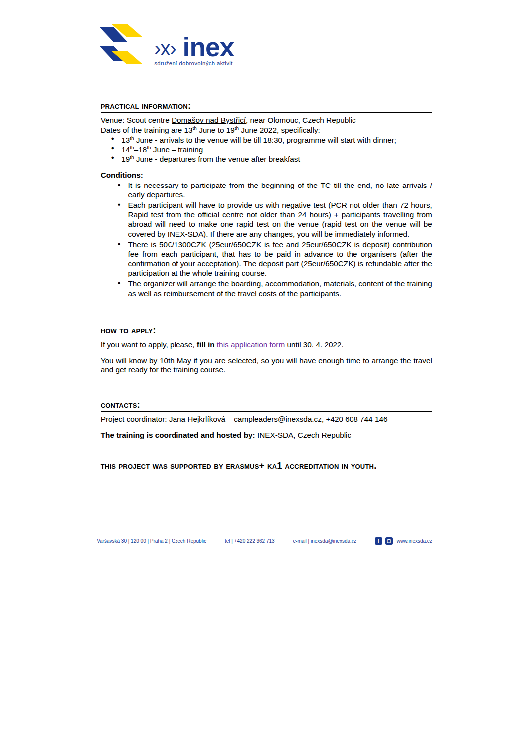›x› inex
sdružení dobrovolných aktivit
Practical information:
Venue: Scout centre Domašov nad Bystřicí, near Olomouc, Czech Republic
Dates of the training are 13th June to 19th June 2022, specifically:
13th June - arrivals to the venue will be till 18:30, programme will start with dinner;
14th–18th June – training
19th June - departures from the venue after breakfast
Conditions:
It is necessary to participate from the beginning of the TC till the end, no late arrivals / early departures.
Each participant will have to provide us with negative test (PCR not older than 72 hours, Rapid test from the official centre not older than 24 hours) + participants travelling from abroad will need to make one rapid test on the venue (rapid test on the venue will be covered by INEX-SDA). If there are any changes, you will be immediately informed.
There is 50€/1300CZK (25eur/650CZK is fee and 25eur/650CZK is deposit) contribution fee from each participant, that has to be paid in advance to the organisers (after the confirmation of your acceptation). The deposit part (25eur/650CZK) is refundable after the participation at the whole training course.
The organizer will arrange the boarding, accommodation, materials, content of the training as well as reimbursement of the travel costs of the participants.
How to apply:
If you want to apply, please, fill in this application form until 30. 4. 2022.
You will know by 10th May if you are selected, so you will have enough time to arrange the travel and get ready for the training course.
Contacts:
Project coordinator: Jana Hejkrlíková – campleaders@inexsda.cz, +420 608 744 146
The training is coordinated and hosted by: INEX-SDA, Czech Republic
This project was supported by Erasmus+ KA1 Accreditation in Youth.
Varšavská 30 | 120 00 | Praha 2 | Czech Republic tel | +420 222 362 713 e-mail | inexsda@inexsda.cz f ▢ www.inexsda.cz